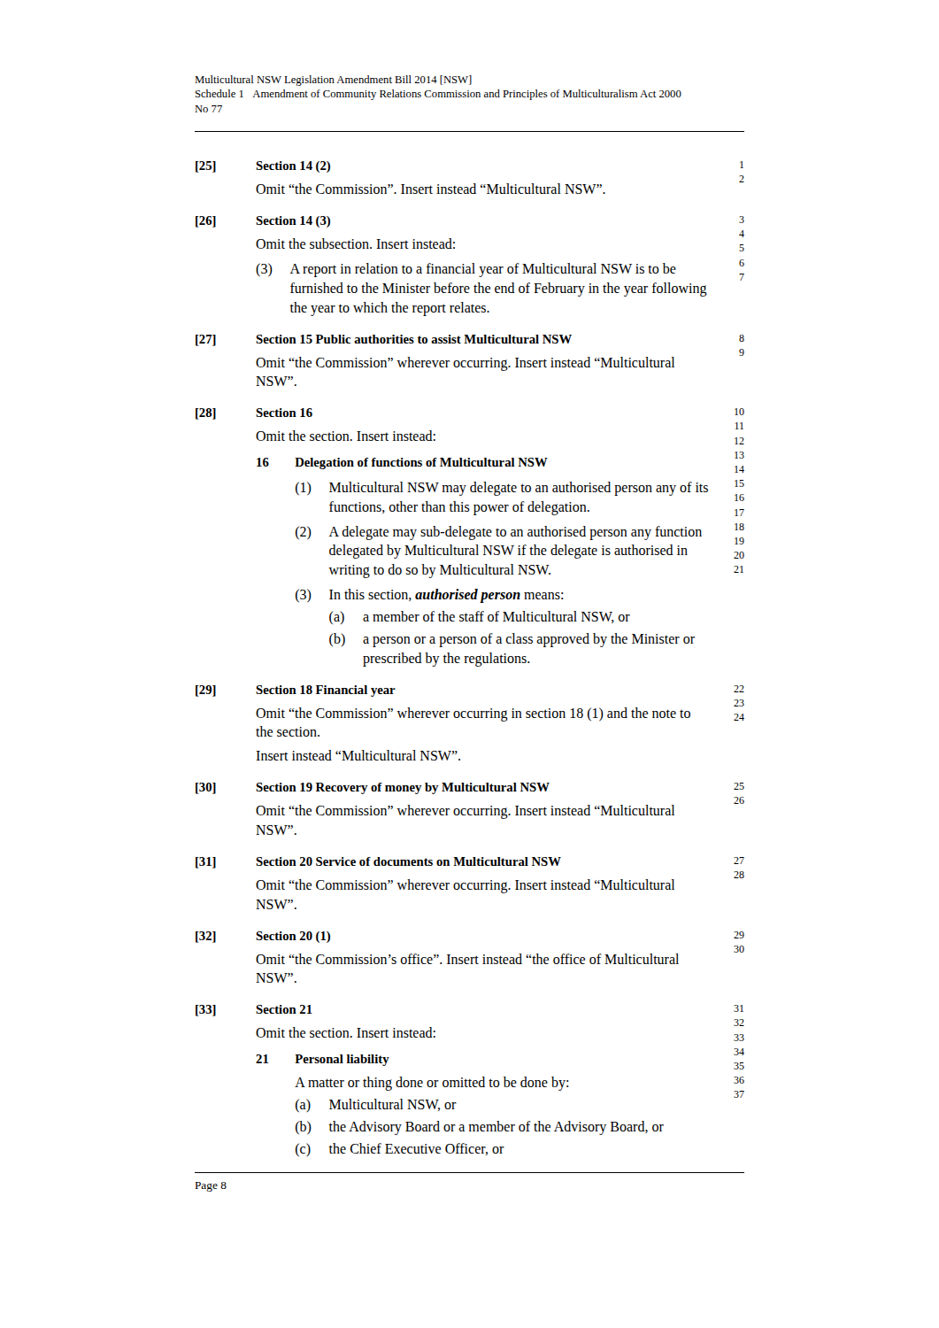Multicultural NSW Legislation Amendment Bill 2014 [NSW] Schedule 1 Amendment of Community Relations Commission and Principles of Multiculturalism Act 2000 No 77
[25]
Section 14 (2)
Omit “the Commission”. Insert instead “Multicultural NSW”.
12
[26]
Section 14 (3)
Omit the subsection. Insert instead:
(3)
A report in relation to a financial year of Multicultural NSW is to be furnished to the Minister before the end of February in the year following the year to which the report relates.
34567
[27]
Section 15 Public authorities to assist Multicultural NSW
Omit “the Commission” wherever occurring. Insert instead “Multicultural NSW”.
89
[28]
Section 16
Omit the section. Insert instead:
16
Delegation of functions of Multicultural NSW
(1)
Multicultural NSW may delegate to an authorised person any of its functions, other than this power of delegation.
(2)
A delegate may sub-delegate to an authorised person any function delegated by Multicultural NSW if the delegate is authorised in writing to do so by Multicultural NSW.
(3)
In this section, authorised person means:
(a)
a member of the staff of Multicultural NSW, or
(b)
a person or a person of a class approved by the Minister or prescribed by the regulations.
1011121314 1516171819 2021
[29]
Section 18 Financial year
Omit “the Commission” wherever occurring in section 18 (1) and the note to the section.
Insert instead “Multicultural NSW”.
222324
[30]
Section 19 Recovery of money by Multicultural NSW
Omit “the Commission” wherever occurring. Insert instead “Multicultural NSW”.
2526
[31]
Section 20 Service of documents on Multicultural NSW
Omit “the Commission” wherever occurring. Insert instead “Multicultural NSW”.
2728
[32]
Section 20 (1)
Omit “the Commission’s office”. Insert instead “the office of Multicultural NSW”.
2930
[33]
Section 21
Omit the section. Insert instead:
21
Personal liability
A matter or thing done or omitted to be done by:
(a)
Multicultural NSW, or
(b)
the Advisory Board or a member of the Advisory Board, or
(c)
the Chief Executive Officer, or
31323334 353637
Page 8